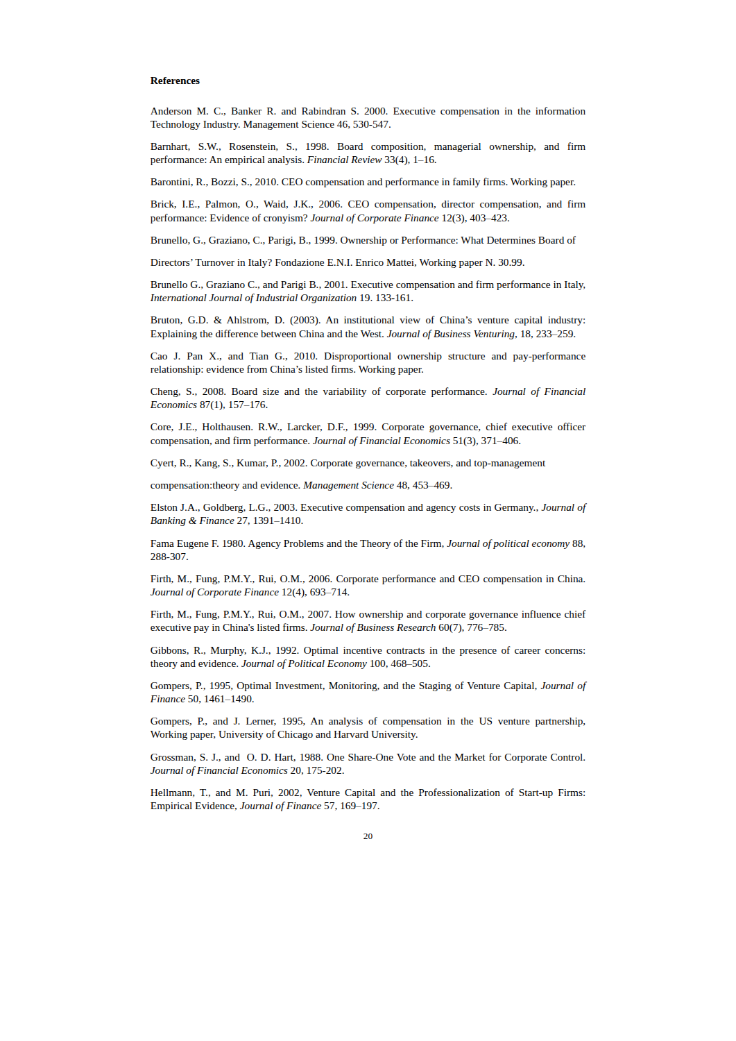References
Anderson M. C., Banker R. and Rabindran S. 2000. Executive compensation in the information Technology Industry. Management Science 46, 530-547.
Barnhart, S.W., Rosenstein, S., 1998. Board composition, managerial ownership, and firm performance: An empirical analysis. Financial Review 33(4), 1–16.
Barontini, R., Bozzi, S., 2010. CEO compensation and performance in family firms. Working paper.
Brick, I.E., Palmon, O., Waid, J.K., 2006. CEO compensation, director compensation, and firm performance: Evidence of cronyism? Journal of Corporate Finance 12(3), 403–423.
Brunello, G., Graziano, C., Parigi, B., 1999. Ownership or Performance: What Determines Board of
Directors’ Turnover in Italy? Fondazione E.N.I. Enrico Mattei, Working paper N. 30.99.
Brunello G., Graziano C., and Parigi B., 2001. Executive compensation and firm performance in Italy, International Journal of Industrial Organization 19. 133-161.
Bruton, G.D. & Ahlstrom, D. (2003). An institutional view of China’s venture capital industry: Explaining the difference between China and the West. Journal of Business Venturing, 18, 233–259.
Cao J. Pan X., and Tian G., 2010. Disproportional ownership structure and pay-performance relationship: evidence from China’s listed firms. Working paper.
Cheng, S., 2008. Board size and the variability of corporate performance. Journal of Financial Economics 87(1), 157–176.
Core, J.E., Holthausen. R.W., Larcker, D.F., 1999. Corporate governance, chief executive officer compensation, and firm performance. Journal of Financial Economics 51(3), 371–406.
Cyert, R., Kang, S., Kumar, P., 2002. Corporate governance, takeovers, and top-management
compensation:theory and evidence. Management Science 48, 453–469.
Elston J.A., Goldberg, L.G., 2003. Executive compensation and agency costs in Germany., Journal of Banking & Finance 27, 1391–1410.
Fama Eugene F. 1980. Agency Problems and the Theory of the Firm, Journal of political economy 88, 288-307.
Firth, M., Fung, P.M.Y., Rui, O.M., 2006. Corporate performance and CEO compensation in China. Journal of Corporate Finance 12(4), 693–714.
Firth, M., Fung, P.M.Y., Rui, O.M., 2007. How ownership and corporate governance influence chief executive pay in China's listed firms. Journal of Business Research 60(7), 776–785.
Gibbons, R., Murphy, K.J., 1992. Optimal incentive contracts in the presence of career concerns: theory and evidence. Journal of Political Economy 100, 468–505.
Gompers, P., 1995, Optimal Investment, Monitoring, and the Staging of Venture Capital, Journal of Finance 50, 1461–1490.
Gompers, P., and J. Lerner, 1995, An analysis of compensation in the US venture partnership, Working paper, University of Chicago and Harvard University.
Grossman, S. J., and O. D. Hart, 1988. One Share-One Vote and the Market for Corporate Control. Journal of Financial Economics 20, 175-202.
Hellmann, T., and M. Puri, 2002, Venture Capital and the Professionalization of Start-up Firms: Empirical Evidence, Journal of Finance 57, 169–197.
20